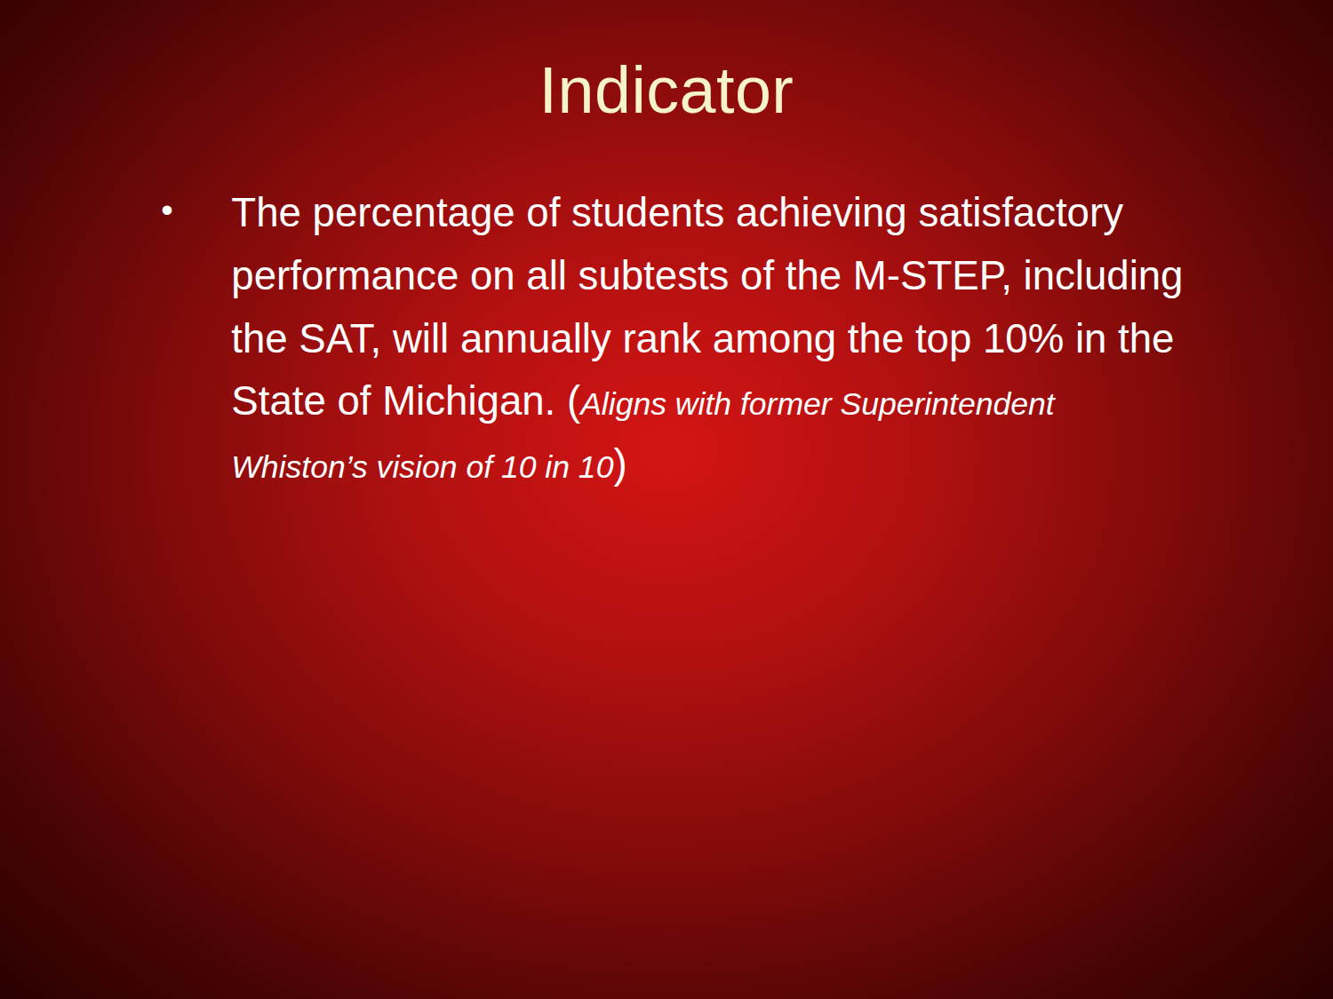Indicator
The percentage of students achieving satisfactory performance on all subtests of the M-STEP, including the SAT, will annually rank among the top 10% in the State of Michigan. (Aligns with former Superintendent Whiston’s vision of 10 in 10)